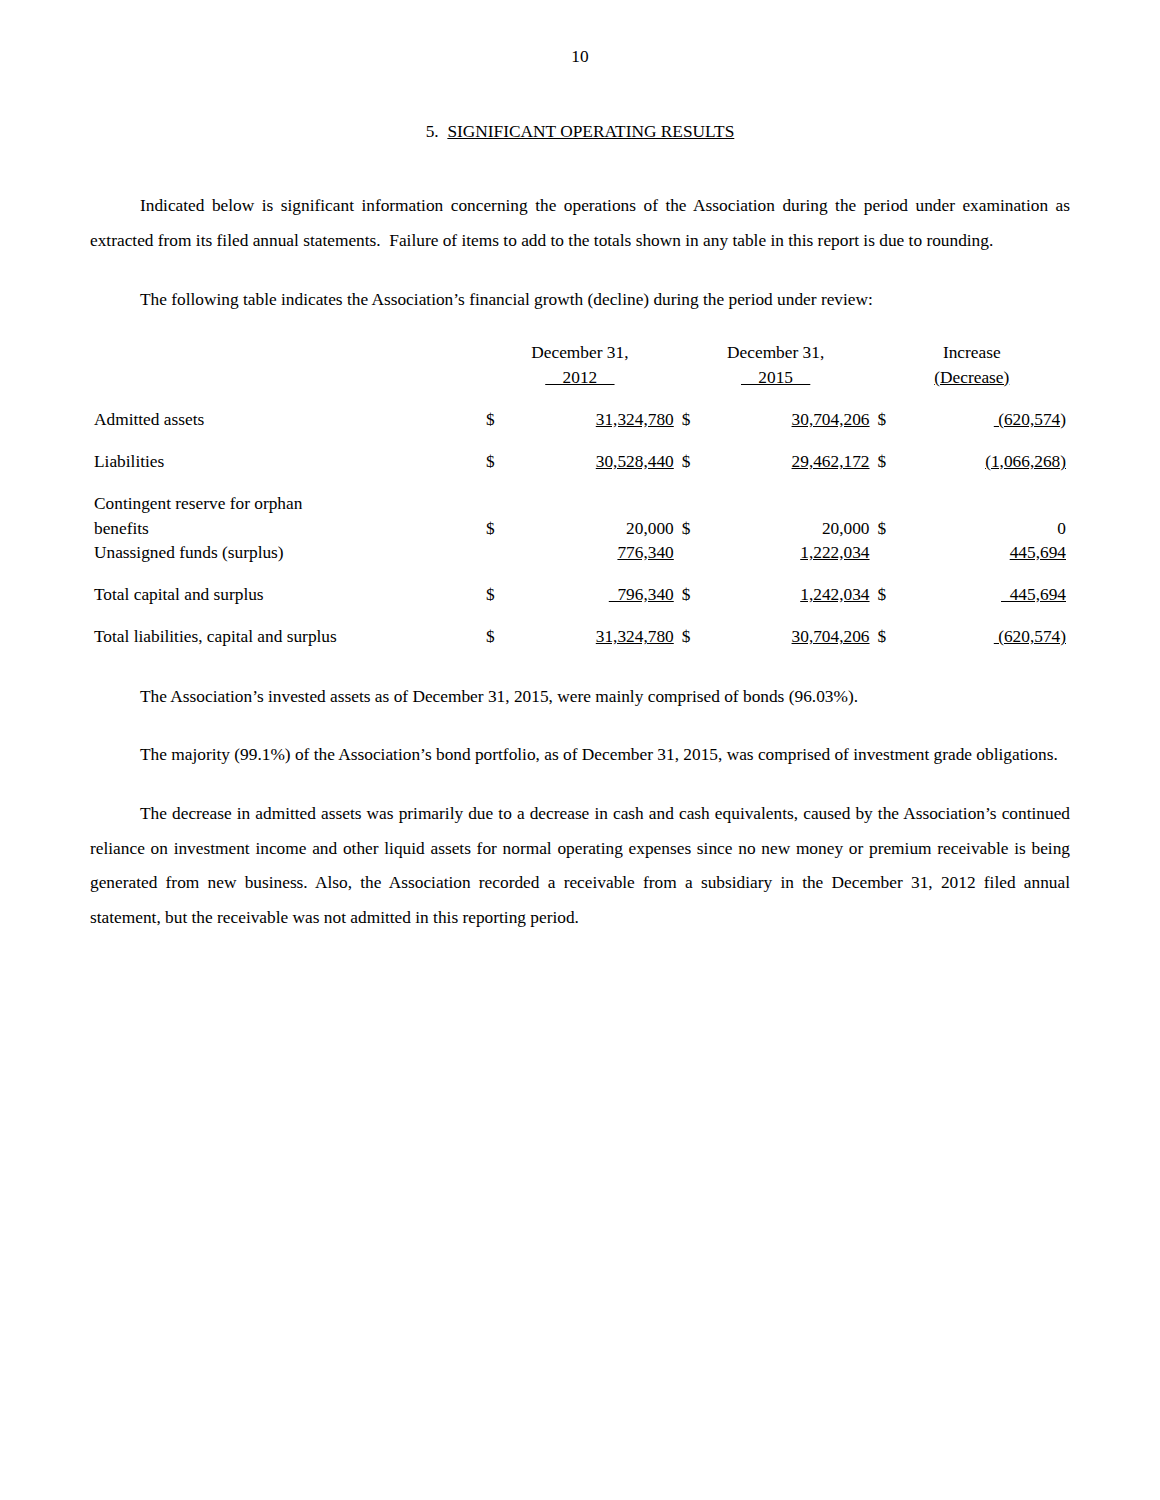10
5. SIGNIFICANT OPERATING RESULTS
Indicated below is significant information concerning the operations of the Association during the period under examination as extracted from its filed annual statements. Failure of items to add to the totals shown in any table in this report is due to rounding.
The following table indicates the Association’s financial growth (decline) during the period under review:
| | December 31, 2012 | December 31, 2015 | Increase (Decrease) |
| --- | --- | --- | --- |
| Admitted assets | $ | 31,324,780 | $ | 30,704,206 | $ | (620,574) |
| Liabilities | $ | 30,528,440 | $ | 29,462,172 | $ | (1,066,268) |
| Contingent reserve for orphan | |
| benefits | $ | 20,000 | $ | 20,000 | $ | 0 |
| Unassigned funds (surplus) | | 776,340 | | 1,222,034 | | 445,694 |
| Total capital and surplus | $ | 796,340 | $ | 1,242,034 | $ | 445,694 |
| Total liabilities, capital and surplus | $ | 31,324,780 | $ | 30,704,206 | $ | (620,574) |
The Association’s invested assets as of December 31, 2015, were mainly comprised of bonds (96.03%).
The majority (99.1%) of the Association’s bond portfolio, as of December 31, 2015, was comprised of investment grade obligations.
The decrease in admitted assets was primarily due to a decrease in cash and cash equivalents, caused by the Association’s continued reliance on investment income and other liquid assets for normal operating expenses since no new money or premium receivable is being generated from new business. Also, the Association recorded a receivable from a subsidiary in the December 31, 2012 filed annual statement, but the receivable was not admitted in this reporting period.